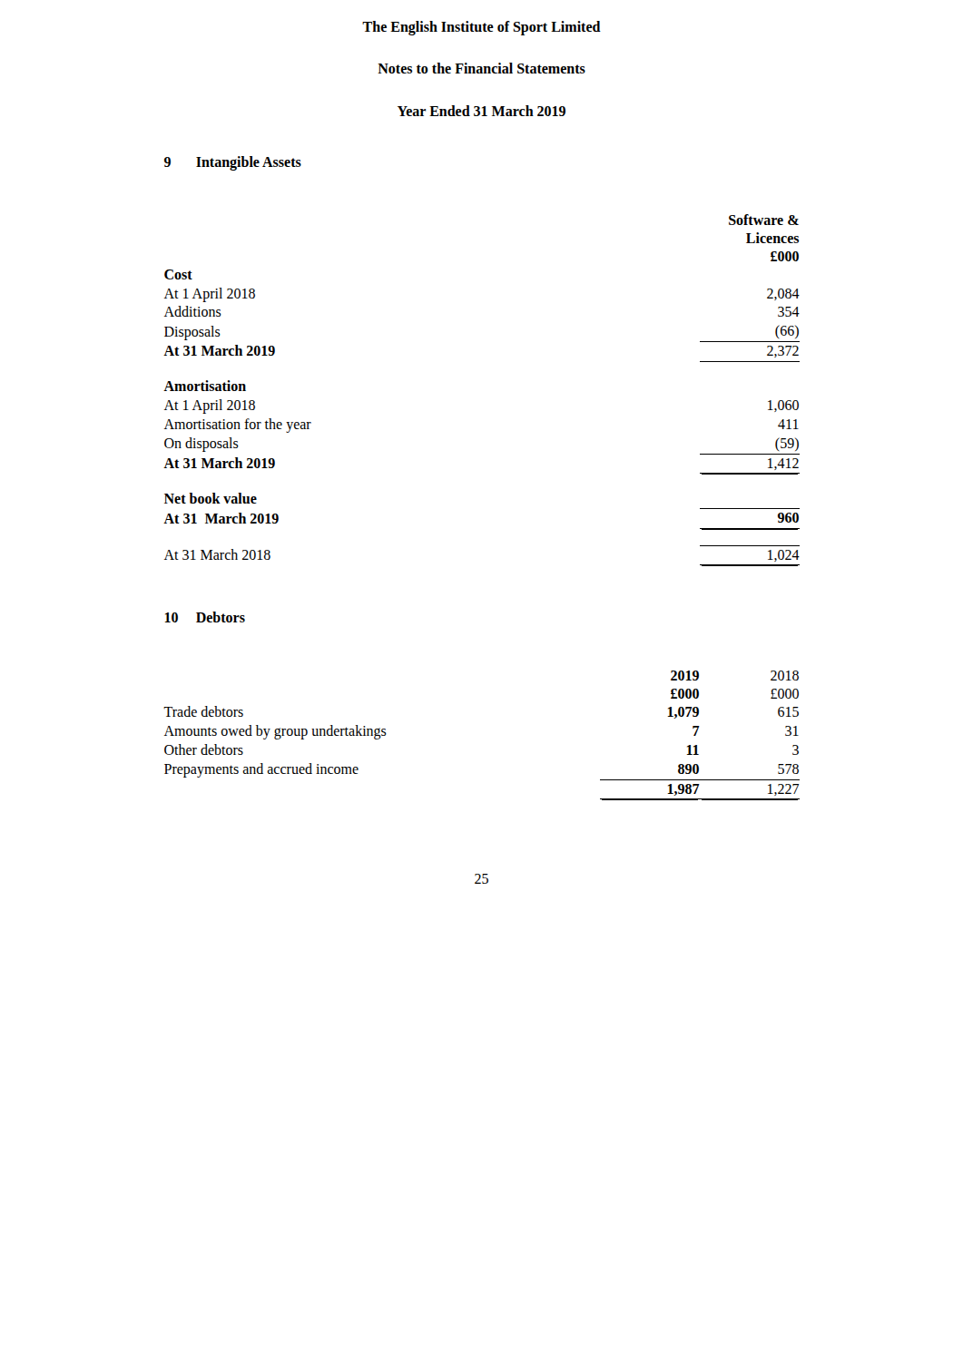The English Institute of Sport Limited
Notes to the Financial Statements
Year Ended 31 March 2019
9 Intangible Assets
| | Software & Licences £000 |
| Cost | |
| At 1 April 2018 | 2,084 |
| Additions | 354 |
| Disposals | (66) |
| At 31 March 2019 | 2,372 |
| Amortisation | |
| At 1 April 2018 | 1,060 |
| Amortisation for the year | 411 |
| On disposals | (59) |
| At 31 March 2019 | 1,412 |
| Net book value | |
| At 31 March 2019 | 960 |
| At 31 March 2018 | 1,024 |
10 Debtors
| | 2019 | 2018 |
| | £000 | £000 |
| Trade debtors | 1,079 | 615 |
| Amounts owed by group undertakings | 7 | 31 |
| Other debtors | 11 | 3 |
| Prepayments and accrued income | 890 | 578 |
| | 1,987 | 1,227 |
25